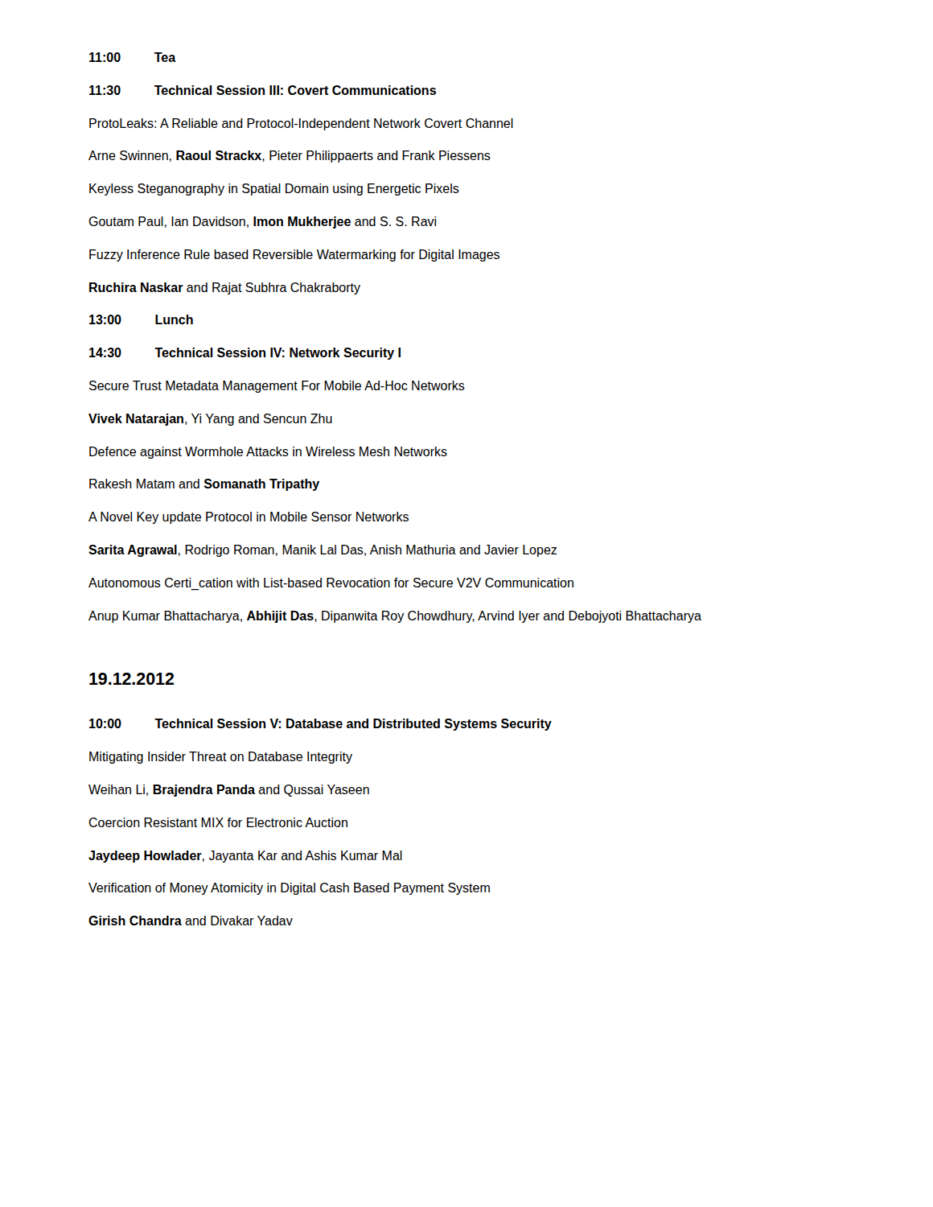11:00 Tea
11:30 Technical Session III: Covert Communications
ProtoLeaks: A Reliable and Protocol-Independent Network Covert Channel
Arne Swinnen, Raoul Strackx, Pieter Philippaerts and Frank Piessens
Keyless Steganography in Spatial Domain using Energetic Pixels
Goutam Paul, Ian Davidson, Imon Mukherjee and S. S. Ravi
Fuzzy Inference Rule based Reversible Watermarking for Digital Images
Ruchira Naskar and Rajat Subhra Chakraborty
13:00 Lunch
14:30 Technical Session IV: Network Security I
Secure Trust Metadata Management For Mobile Ad-Hoc Networks
Vivek Natarajan, Yi Yang and Sencun Zhu
Defence against Wormhole Attacks in Wireless Mesh Networks
Rakesh Matam and Somanath Tripathy
A Novel Key update Protocol in Mobile Sensor Networks
Sarita Agrawal, Rodrigo Roman, Manik Lal Das, Anish Mathuria and Javier Lopez
Autonomous Certi_cation with List-based Revocation for Secure V2V Communication
Anup Kumar Bhattacharya, Abhijit Das, Dipanwita Roy Chowdhury, Arvind Iyer and Debojyoti Bhattacharya
19.12.2012
10:00 Technical Session V: Database and Distributed Systems Security
Mitigating Insider Threat on Database Integrity
Weihan Li, Brajendra Panda and Qussai Yaseen
Coercion Resistant MIX for Electronic Auction
Jaydeep Howlader, Jayanta Kar and Ashis Kumar Mal
Verification of Money Atomicity in Digital Cash Based Payment System
Girish Chandra and Divakar Yadav